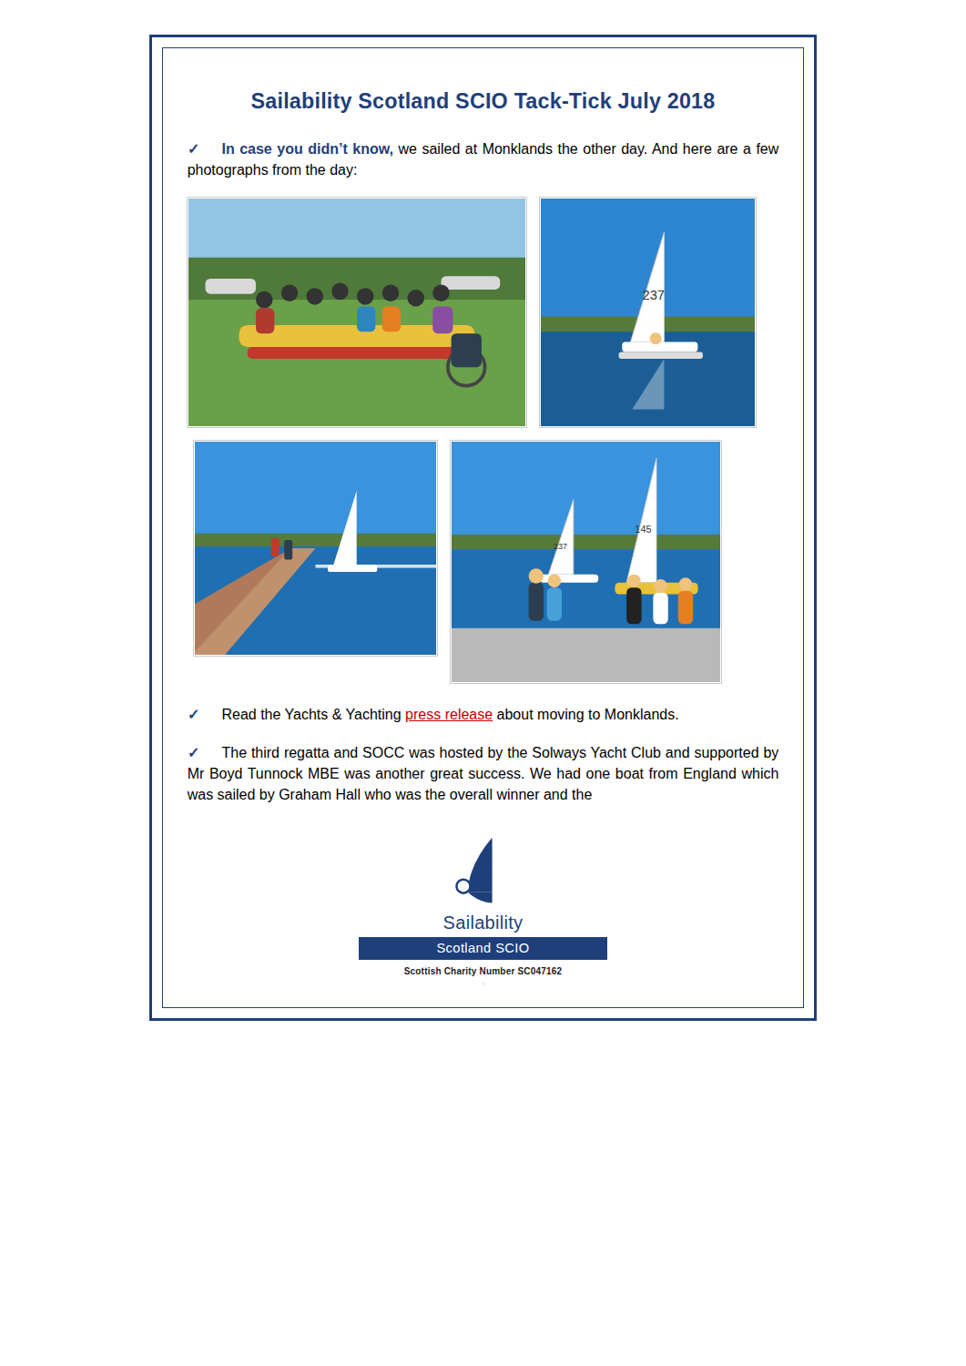Sailability Scotland SCIO Tack-Tick July 2018
✓In case you didn’t know, we sailed at Monklands the other day. And here are a few photographs from the day:
✓Read the Yachts & Yachting press release about moving to Monklands.
✓The third regatta and SOCC was hosted by the Solways Yacht Club and supported by Mr Boyd Tunnock MBE was another great success. We had one boat from England which was sailed by Graham Hall who was the overall winner and the
Sailability
Scotland SCIO
Scottish Charity Number SC047162
.